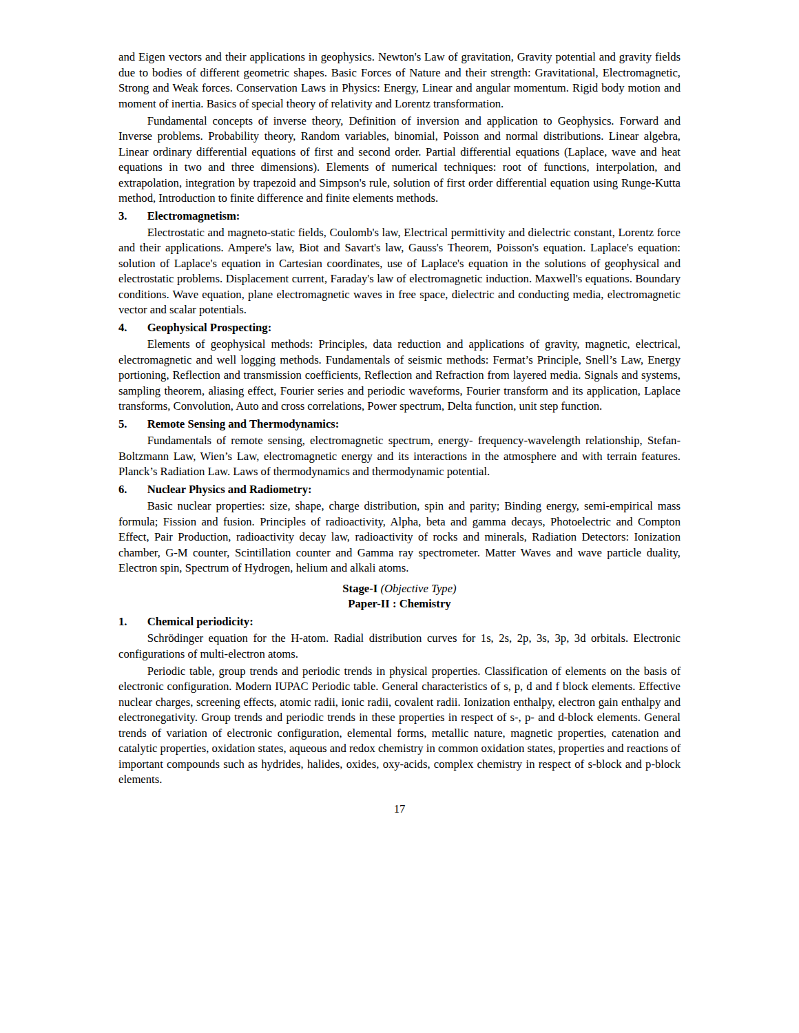and Eigen vectors and their applications in geophysics. Newton's Law of gravitation, Gravity potential and gravity fields due to bodies of different geometric shapes. Basic Forces of Nature and their strength: Gravitational, Electromagnetic, Strong and Weak forces. Conservation Laws in Physics: Energy, Linear and angular momentum. Rigid body motion and moment of inertia. Basics of special theory of relativity and Lorentz transformation.
Fundamental concepts of inverse theory, Definition of inversion and application to Geophysics. Forward and Inverse problems. Probability theory, Random variables, binomial, Poisson and normal distributions. Linear algebra, Linear ordinary differential equations of first and second order. Partial differential equations (Laplace, wave and heat equations in two and three dimensions). Elements of numerical techniques: root of functions, interpolation, and extrapolation, integration by trapezoid and Simpson's rule, solution of first order differential equation using Runge-Kutta method, Introduction to finite difference and finite elements methods.
3. Electromagnetism:
Electrostatic and magneto-static fields, Coulomb's law, Electrical permittivity and dielectric constant, Lorentz force and their applications. Ampere's law, Biot and Savart's law, Gauss's Theorem, Poisson's equation. Laplace's equation: solution of Laplace's equation in Cartesian coordinates, use of Laplace's equation in the solutions of geophysical and electrostatic problems. Displacement current, Faraday's law of electromagnetic induction. Maxwell's equations. Boundary conditions. Wave equation, plane electromagnetic waves in free space, dielectric and conducting media, electromagnetic vector and scalar potentials.
4. Geophysical Prospecting:
Elements of geophysical methods: Principles, data reduction and applications of gravity, magnetic, electrical, electromagnetic and well logging methods. Fundamentals of seismic methods: Fermat’s Principle, Snell’s Law, Energy portioning, Reflection and transmission coefficients, Reflection and Refraction from layered media. Signals and systems, sampling theorem, aliasing effect, Fourier series and periodic waveforms, Fourier transform and its application, Laplace transforms, Convolution, Auto and cross correlations, Power spectrum, Delta function, unit step function.
5. Remote Sensing and Thermodynamics:
Fundamentals of remote sensing, electromagnetic spectrum, energy- frequency-wavelength relationship, Stefan-Boltzmann Law, Wien’s Law, electromagnetic energy and its interactions in the atmosphere and with terrain features. Planck’s Radiation Law. Laws of thermodynamics and thermodynamic potential.
6. Nuclear Physics and Radiometry:
Basic nuclear properties: size, shape, charge distribution, spin and parity; Binding energy, semi-empirical mass formula; Fission and fusion. Principles of radioactivity, Alpha, beta and gamma decays, Photoelectric and Compton Effect, Pair Production, radioactivity decay law, radioactivity of rocks and minerals, Radiation Detectors: Ionization chamber, G-M counter, Scintillation counter and Gamma ray spectrometer. Matter Waves and wave particle duality, Electron spin, Spectrum of Hydrogen, helium and alkali atoms.
Stage-I (Objective Type)
Paper-II : Chemistry
1. Chemical periodicity:
Schrödinger equation for the H-atom. Radial distribution curves for 1s, 2s, 2p, 3s, 3p, 3d orbitals. Electronic configurations of multi-electron atoms.
Periodic table, group trends and periodic trends in physical properties. Classification of elements on the basis of electronic configuration. Modern IUPAC Periodic table. General characteristics of s, p, d and f block elements. Effective nuclear charges, screening effects, atomic radii, ionic radii, covalent radii. Ionization enthalpy, electron gain enthalpy and electronegativity. Group trends and periodic trends in these properties in respect of s-, p- and d-block elements. General trends of variation of electronic configuration, elemental forms, metallic nature, magnetic properties, catenation and catalytic properties, oxidation states, aqueous and redox chemistry in common oxidation states, properties and reactions of important compounds such as hydrides, halides, oxides, oxy-acids, complex chemistry in respect of s-block and p-block elements.
17